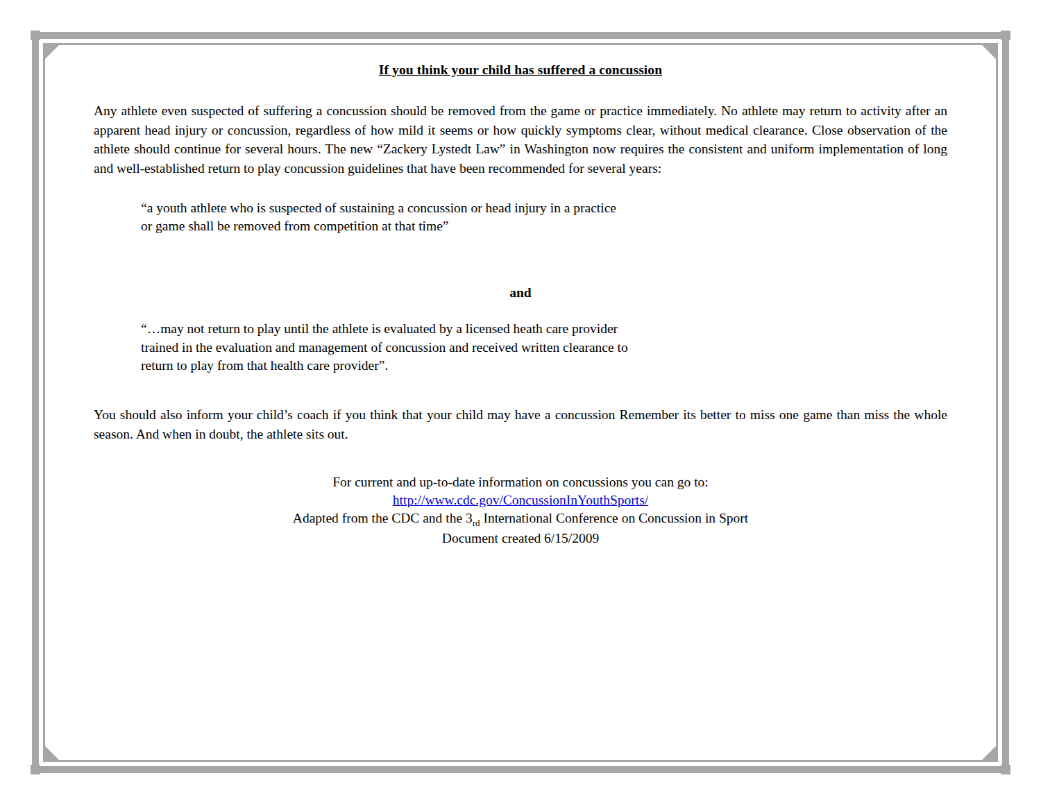If you think your child has suffered a concussion
Any athlete even suspected of suffering a concussion should be removed from the game or practice immediately. No athlete may return to activity after an apparent head injury or concussion, regardless of how mild it seems or how quickly symptoms clear, without medical clearance. Close observation of the athlete should continue for several hours. The new “Zackery Lystedt Law” in Washington now requires the consistent and uniform implementation of long and well-established return to play concussion guidelines that have been recommended for several years:
“a youth athlete who is suspected of sustaining a concussion or head injury in a practice
or game shall be removed from competition at that time”
and
“…may not return to play until the athlete is evaluated by a licensed heath care provider
trained in the evaluation and management of concussion and received written clearance to
return to play from that health care provider”.
You should also inform your child’s coach if you think that your child may have a concussion Remember its better to miss one game than miss the whole season. And when in doubt, the athlete sits out.
For current and up-to-date information on concussions you can go to:
http://www.cdc.gov/ConcussionInYouthSports/
Adapted from the CDC and the 3rd International Conference on Concussion in Sport
Document created 6/15/2009